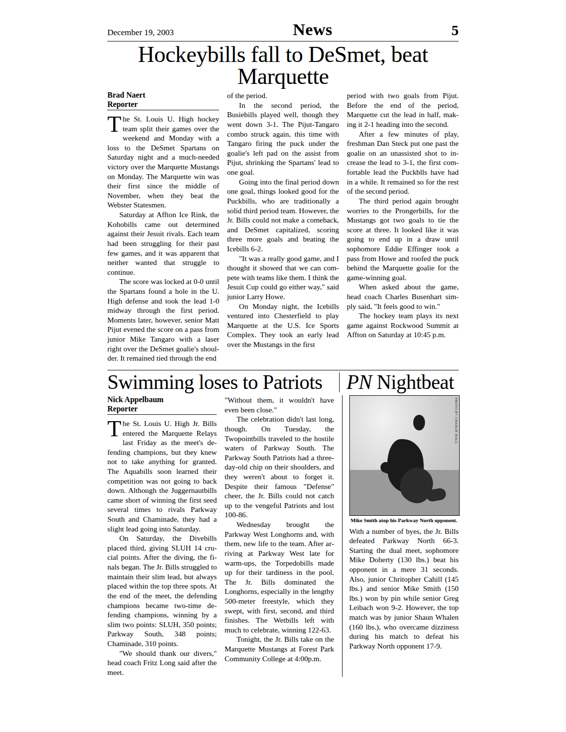December 19, 2003
News
5
Hockeybills fall to DeSmet, beat Marquette
Brad Naert
Reporter
The St. Louis U. High hockey team split their games over the weekend and Monday with a loss to the DeSmet Spartans on Saturday night and a much-needed victory over the Marquette Mustangs on Monday. The Marquette win was their first since the middle of November, when they beat the Webster Statesmen.
Saturday at Affton Ice Rink, the Kohobills came out determined against their Jesuit rivals. Each team had been struggling for their past few games, and it was apparent that neither wanted that struggle to continue.
The score was locked at 0-0 until the Spartans found a hole in the U. High defense and took the lead 1-0 midway through the first period. Moments later, however, senior Matt Pijut evened the score on a pass from junior Mike Tangaro with a laser right over the DeSmet goalie's shoulder. It remained tied through the end
of the period.
In the second period, the Busiebills played well, though they went down 3-1. The Pijut-Tangaro combo struck again, this time with Tangaro firing the puck under the goalie's left pad on the assist from Pijut, shrinking the Spartans' lead to one goal.
Going into the final period down one goal, things looked good for the Puckbills, who are traditionally a solid third period team. However, the Jr. Bills could not make a comeback, and DeSmet capitalized, scoring three more goals and beating the Icebills 6-2.
"It was a really good game, and I thought it showed that we can compete with teams like them. I think the Jesuit Cup could go either way," said junior Larry Howe.
On Monday night, the Icebills ventured into Chesterfield to play Marquette at the U.S. Ice Sports Complex. They took an early lead over the Mustangs in the first
period with two goals from Pijut. Before the end of the period, Marquette cut the lead in half, making it 2-1 heading into the second.
After a few minutes of play, freshman Dan Steck put one past the goalie on an unassisted shot to increase the lead to 3-1, the first comfortable lead the Puckblls have had in a while. It remained so for the rest of the second period.
The third period again brought worries to the Prongerbills, for the Mustangs got two goals to tie the score at three. It looked like it was going to end up in a draw until sophomore Eddie Effinger took a pass from Howe and roofed the puck behind the Marquette goalie for the game-winning goal.
When asked about the game, head coach Charles Busenhart simply said, "It feels good to win."
The hockey team plays its next game against Rockwood Summit at Affton on Saturday at 10:45 p.m.
Swimming loses to Patriots
PN Nightbeat
Nick Appelbaum
Reporter
The St. Louis U. High Jr. Bills entered the Marquette Relays last Friday as the meet's defending champions, but they knew not to take anything for granted. The Aquabills soon learned their competition was not going to back down. Although the Juggernautbills came short of winning the first seed several times to rivals Parkway South and Chaminade, they had a slight lead going into Saturday.
On Saturday, the Divebills placed third, giving SLUH 14 crucial points. After the diving, the finals began. The Jr. Bills struggled to maintain their slim lead, but always placed within the top three spots. At the end of the meet, the defending champions became two-time defending champions, winning by a slim two points: SLUH, 350 points; Parkway South, 348 points; Chaminade, 310 points.
"We should thank our divers," head coach Fritz Long said after the meet.
"Without them, it wouldn't have even been close."
The celebration didn't last long, though. On Tuesday, the Twopointbills traveled to the hostile waters of Parkway South. The Parkway South Patriots had a three-day-old chip on their shoulders, and they weren't about to forget it. Despite their famous "Defense" cheer, the Jr. Bills could not catch up to the vengeful Patriots and lost 100-86.
Wednesday brought the Parkway West Longhorns and, with them, new life to the team. After arriving at Parkway West late for warm-ups, the Torpedobills made up for their tardiness in the pool. The Jr. Bills dominated the Longhorns, especially in the lengthy 500-meter freestyle, which they swept, with first, second, and third finishes. The Wetbills left with much to celebrate, winning 122-63.
Tonight, the Jr. Bills take on the Marquette Mustangs at Forest Park Community College at 4:00p.m.
PHOTO BY CHARLIE HALL
Mike Smith atop his Parkway North opponent.
With a number of byes, the Jr. Bills defeated Parkway North 66-3. Starting the dual meet, sophomore Mike Doherty (130 lbs.) beat his opponent in a mere 31 seconds. Also, junior Chritopher Cahill (145 lbs.) and senior Mike Smith (150 lbs.) won by pin while senior Greg Leibach won 9-2. However, the top match was by junior Shaun Whalen (160 lbs.), who overcame dizziness during his match to defeat his Parkway North opponent 17-9.